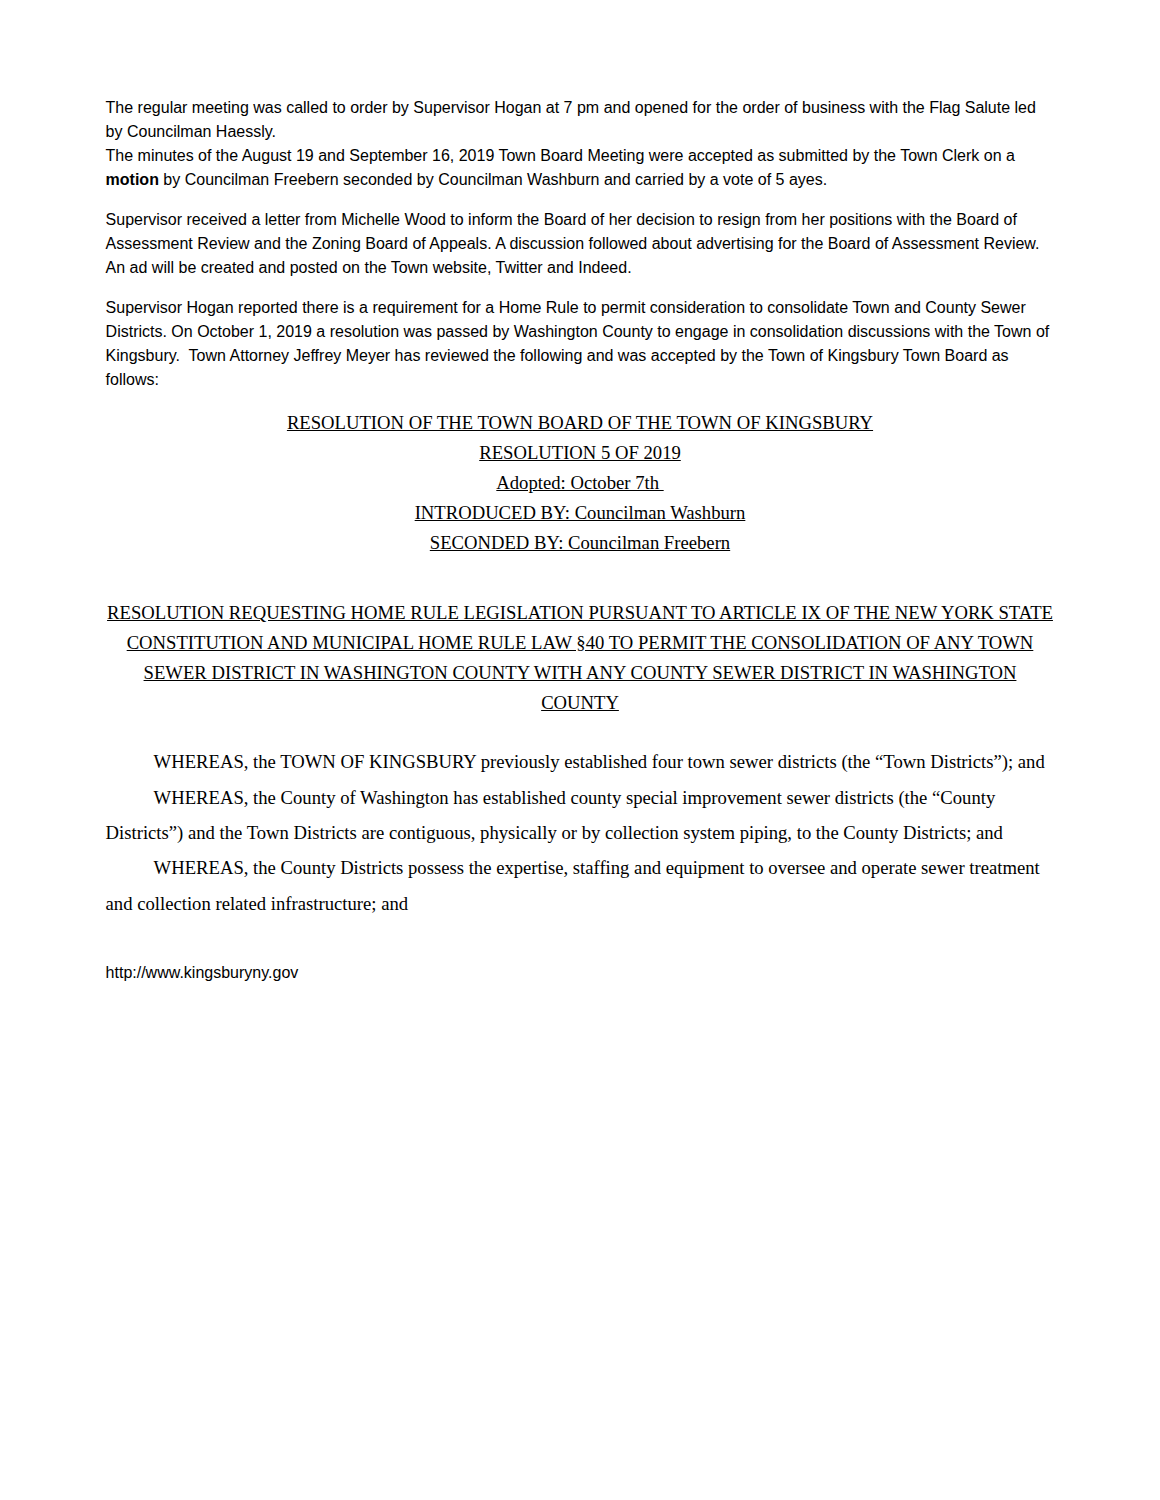The regular meeting was called to order by Supervisor Hogan at 7 pm and opened for the order of business with the Flag Salute led by Councilman Haessly.
The minutes of the August 19 and September 16, 2019 Town Board Meeting were accepted as submitted by the Town Clerk on a motion by Councilman Freebern seconded by Councilman Washburn and carried by a vote of 5 ayes.
Supervisor received a letter from Michelle Wood to inform the Board of her decision to resign from her positions with the Board of Assessment Review and the Zoning Board of Appeals. A discussion followed about advertising for the Board of Assessment Review. An ad will be created and posted on the Town website, Twitter and Indeed.
Supervisor Hogan reported there is a requirement for a Home Rule to permit consideration to consolidate Town and County Sewer Districts. On October 1, 2019 a resolution was passed by Washington County to engage in consolidation discussions with the Town of Kingsbury. Town Attorney Jeffrey Meyer has reviewed the following and was accepted by the Town of Kingsbury Town Board as follows:
RESOLUTION OF THE TOWN BOARD OF THE TOWN OF KINGSBURY
RESOLUTION 5 OF 2019
Adopted: October 7th
INTRODUCED BY: Councilman Washburn
SECONDED BY: Councilman Freebern
RESOLUTION REQUESTING HOME RULE LEGISLATION PURSUANT TO ARTICLE IX OF THE NEW YORK STATE CONSTITUTION AND MUNICIPAL HOME RULE LAW §40 TO PERMIT THE CONSOLIDATION OF ANY TOWN SEWER DISTRICT IN WASHINGTON COUNTY WITH ANY COUNTY SEWER DISTRICT IN WASHINGTON COUNTY
WHEREAS, the TOWN OF KINGSBURY previously established four town sewer districts (the “Town Districts”); and
WHEREAS, the County of Washington has established county special improvement sewer districts (the “County Districts”) and the Town Districts are contiguous, physically or by collection system piping, to the County Districts; and
WHEREAS, the County Districts possess the expertise, staffing and equipment to oversee and operate sewer treatment and collection related infrastructure; and
http://www.kingsburyny.gov